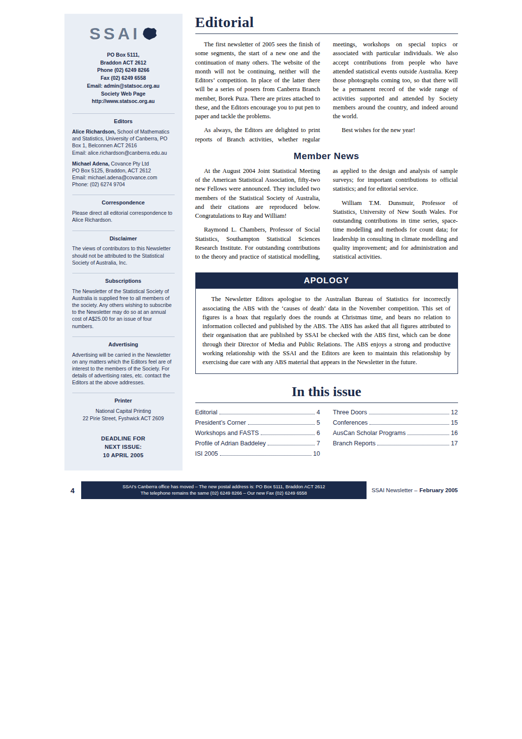SSAI
PO Box 5111,
Braddon ACT 2612
Phone (02) 6249 8266
Fax (02) 6249 6558
Email: admin@statsoc.org.au
Society Web Page
http://www.statsoc.org.au
Editors
Alice Richardson, School of Mathematics and Statistics, University of Canberra, PO Box 1, Belconnen ACT 2616
Email: alice.richardson@canberra.edu.au
Michael Adena, Covance Pty Ltd
PO Box 5125, Braddon, ACT 2612
Email: michael.adena@covance.com
Phone: (02) 6274 9704
Correspondence
Please direct all editorial correspondence to Alice Richardson.
Disclaimer
The views of contributors to this Newsletter should not be attributed to the Statistical Society of Australia, Inc.
Subscriptions
The Newsletter of the Statistical Society of Australia is supplied free to all members of the society. Any others wishing to subscribe to the Newsletter may do so at an annual cost of A$25.00 for an issue of four numbers.
Advertising
Advertising will be carried in the Newsletter on any matters which the Editors feel are of interest to the members of the Society. For details of advertising rates, etc. contact the Editors at the above addresses.
Printer
National Capital Printing
22 Pirie Street, Fyshwick ACT 2609
DEADLINE FOR
NEXT ISSUE:
10 APRIL 2005
Editorial
The first newsletter of 2005 sees the finish of some segments, the start of a new one and the continuation of many others. The website of the month will not be continuing, neither will the Editors’ competition. In place of the latter there will be a series of posers from Canberra Branch member, Borek Puza. There are prizes attached to these, and the Editors encourage you to put pen to paper and tackle the problems.
As always, the Editors are delighted to print reports of Branch activities, whether regular meetings, workshops on special topics or associated with particular individuals. We also accept contributions from people who have attended statistical events outside Australia. Keep those photographs coming too, so that there will be a permanent record of the wide range of activities supported and attended by Society members around the country, and indeed around the world.
Best wishes for the new year!
Member News
At the August 2004 Joint Statistical Meeting of the American Statistical Association, fifty-two new Fellows were announced. They included two members of the Statistical Society of Australia, and their citations are reproduced below. Congratulations to Ray and William!
Raymond L. Chambers, Professor of Social Statistics, Southampton Statistical Sciences Research Institute. For outstanding contributions to the theory and practice of statistical modelling, as applied to the design and analysis of sample surveys; for important contributions to official statistics; and for editorial service.
William T.M. Dunsmuir, Professor of Statistics, University of New South Wales. For outstanding contributions in time series, space-time modelling and methods for count data; for leadership in consulting in climate modelling and quality improvement; and for administration and statistical activities.
APOLOGY
The Newsletter Editors apologise to the Australian Bureau of Statistics for incorrectly associating the ABS with the ‘causes of death’ data in the November competition. This set of figures is a hoax that regularly does the rounds at Christmas time, and bears no relation to information collected and published by the ABS. The ABS has asked that all figures attributed to their organisation that are published by SSAI be checked with the ABS first, which can be done through their Director of Media and Public Relations. The ABS enjoys a strong and productive working relationship with the SSAI and the Editors are keen to maintain this relationship by exercising due care with any ABS material that appears in the Newsletter in the future.
In this issue
Editorial 4
President’s Corner 5
Workshops and FASTS 6
Profile of Adrian Baddeley 7
ISI 2005 10
Three Doors 12
Conferences 15
AusCan Scholar Programs 16
Branch Reports 17
4
SSAI’s Canberra office has moved – The new postal address is: PO Box 5111, Braddon ACT 2612
The telephone remains the same (02) 6249 8266 – Our new Fax (02) 6249 6558
SSAI Newsletter – February 2005